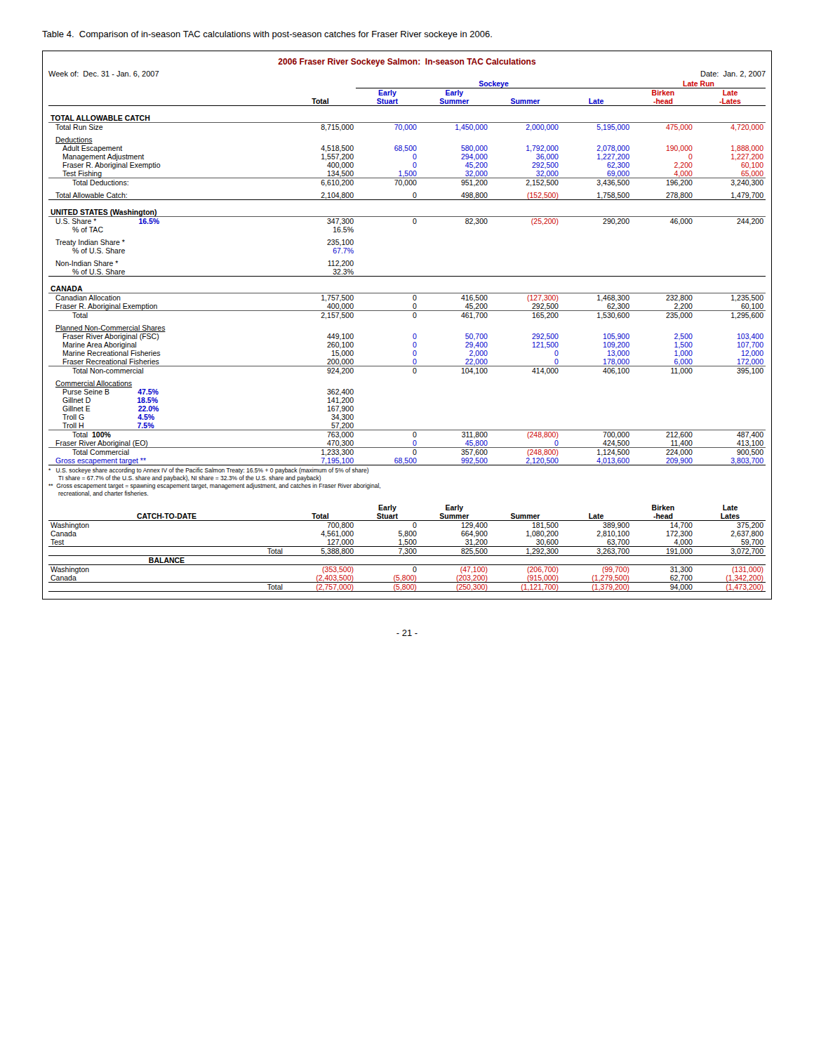Table 4. Comparison of in-season TAC calculations with post-season catches for Fraser River sockeye in 2006.
2006 Fraser River Sockeye Salmon: In-season TAC Calculations
Week of: Dec. 31 - Jan. 6, 2007 Date: Jan. 2, 2007
| | | Sockeye | Late Run |
| | | Early | Early | | | Birken | Late |
| | Total | Stuart | Summer | Summer | Late | -head | -Lates |
| TOTAL ALLOWABLE CATCH | |
| Total Run Size | 8,715,000 | 70,000 | 1,450,000 | 2,000,000 | 5,195,000 | 475,000 | 4,720,000 |
| Deductions | |
| Adult Escapement | 4,518,500 | 68,500 | 580,000 | 1,792,000 | 2,078,000 | 190,000 | 1,888,000 |
| Management Adjustment | 1,557,200 | 0 | 294,000 | 36,000 | 1,227,200 | 0 | 1,227,200 |
| Fraser R. Aboriginal Exemptio | 400,000 | 0 | 45,200 | 292,500 | 62,300 | 2,200 | 60,100 |
| Test Fishing | 134,500 | 1,500 | 32,000 | 32,000 | 69,000 | 4,000 | 65,000 |
| Total Deductions: | 6,610,200 | 70,000 | 951,200 | 2,152,500 | 3,436,500 | 196,200 | 3,240,300 |
| Total Allowable Catch: | 2,104,800 | 0 | 498,800 | (152,500) | 1,758,500 | 278,800 | 1,479,700 |
| UNITED STATES (Washington) | |
| U.S. Share * 16.5% | 347,300 | 0 | 82,300 | (25,200) | 290,200 | 46,000 | 244,200 |
| % of TAC | 16.5% | |
| Treaty Indian Share * | 235,100 | |
| % of U.S. Share | 67.7% | |
| Non-Indian Share * | 112,200 | |
| % of U.S. Share | 32.3% | |
| CANADA | |
| Canadian Allocation | 1,757,500 | 0 | 416,500 | (127,300) | 1,468,300 | 232,800 | 1,235,500 |
| Fraser R. Aboriginal Exemption | 400,000 | 0 | 45,200 | 292,500 | 62,300 | 2,200 | 60,100 |
| Total | 2,157,500 | 0 | 461,700 | 165,200 | 1,530,600 | 235,000 | 1,295,600 |
| Planned Non-Commercial Shares | |
| Fraser River Aboriginal (FSC) | 449,100 | 0 | 50,700 | 292,500 | 105,900 | 2,500 | 103,400 |
| Marine Area Aboriginal | 260,100 | 0 | 29,400 | 121,500 | 109,200 | 1,500 | 107,700 |
| Marine Recreational Fisheries | 15,000 | 0 | 2,000 | 0 | 13,000 | 1,000 | 12,000 |
| Fraser Recreational Fisheries | 200,000 | 0 | 22,000 | 0 | 178,000 | 6,000 | 172,000 |
| Total Non-commercial | 924,200 | 0 | 104,100 | 414,000 | 406,100 | 11,000 | 395,100 |
| Commercial Allocations | |
| Purse Seine B 47.5% | 362,400 | |
| Gillnet D 18.5% | 141,200 | |
| Gillnet E 22.0% | 167,900 | |
| Troll G 4.5% | 34,300 | |
| Troll H 7.5% | 57,200 | |
| Total 100% | 763,000 | 0 | 311,800 | (248,800) | 700,000 | 212,600 | 487,400 |
| Fraser River Aboriginal (EO) | 470,300 | 0 | 45,800 | 0 | 424,500 | 11,400 | 413,100 |
| Total Commercial | 1,233,300 | 0 | 357,600 | (248,800) | 1,124,500 | 224,000 | 900,500 |
| Gross escapement target ** | 7,195,100 | 68,500 | 992,500 | 2,120,500 | 4,013,600 | 209,900 | 3,803,700 |
* U.S. sockeye share according to Annex IV of the Pacific Salmon Treaty: 16.5% + 0 payback (maximum of 5% of share)
TI share = 67.7% of the U.S. share and payback), NI share = 32.3% of the U.S. share and payback)
** Gross escapement target = spawning escapement target, management adjustment, and catches in Fraser River aboriginal,
recreational, and charter fisheries.
| | | Early | Early | | | Birken | Late |
| CATCH-TO-DATE | Total | Stuart | Summer | Summer | Late | -head | Lates |
| Washington | 700,800 | 0 | 129,400 | 181,500 | 389,900 | 14,700 | 375,200 |
| Canada | 4,561,000 | 5,800 | 664,900 | 1,080,200 | 2,810,100 | 172,300 | 2,637,800 |
| Test | 127,000 | 1,500 | 31,200 | 30,600 | 63,700 | 4,000 | 59,700 |
| Total | 5,388,800 | 7,300 | 825,500 | 1,292,300 | 3,263,700 | 191,000 | 3,072,700 |
| BALANCE | |
| Washington | (353,500) | 0 | (47,100) | (206,700) | (99,700) | 31,300 | (131,000) |
| Canada | (2,403,500) | (5,800) | (203,200) | (915,000) | (1,279,500) | 62,700 | (1,342,200) |
| Total | (2,757,000) | (5,800) | (250,300) | (1,121,700) | (1,379,200) | 94,000 | (1,473,200) |
- 21 -